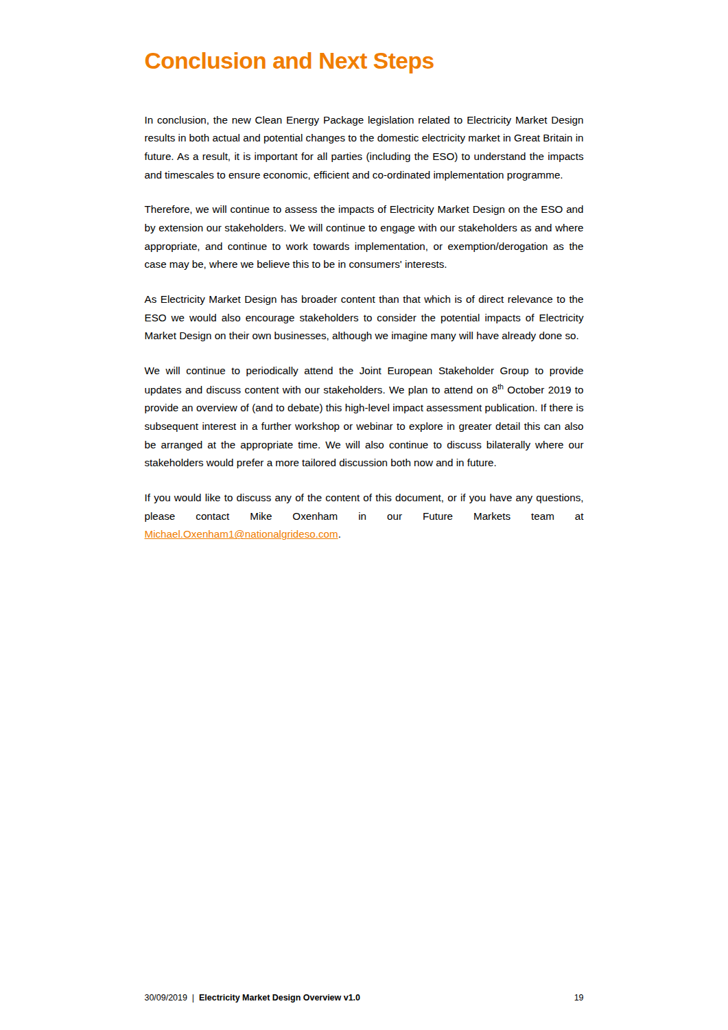Conclusion and Next Steps
In conclusion, the new Clean Energy Package legislation related to Electricity Market Design results in both actual and potential changes to the domestic electricity market in Great Britain in future. As a result, it is important for all parties (including the ESO) to understand the impacts and timescales to ensure economic, efficient and co-ordinated implementation programme.
Therefore, we will continue to assess the impacts of Electricity Market Design on the ESO and by extension our stakeholders. We will continue to engage with our stakeholders as and where appropriate, and continue to work towards implementation, or exemption/derogation as the case may be, where we believe this to be in consumers' interests.
As Electricity Market Design has broader content than that which is of direct relevance to the ESO we would also encourage stakeholders to consider the potential impacts of Electricity Market Design on their own businesses, although we imagine many will have already done so.
We will continue to periodically attend the Joint European Stakeholder Group to provide updates and discuss content with our stakeholders. We plan to attend on 8th October 2019 to provide an overview of (and to debate) this high-level impact assessment publication. If there is subsequent interest in a further workshop or webinar to explore in greater detail this can also be arranged at the appropriate time. We will also continue to discuss bilaterally where our stakeholders would prefer a more tailored discussion both now and in future.
If you would like to discuss any of the content of this document, or if you have any questions, please contact Mike Oxenham in our Future Markets team at Michael.Oxenham1@nationalgrideso.com.
30/09/2019 | Electricity Market Design Overview v1.0
19